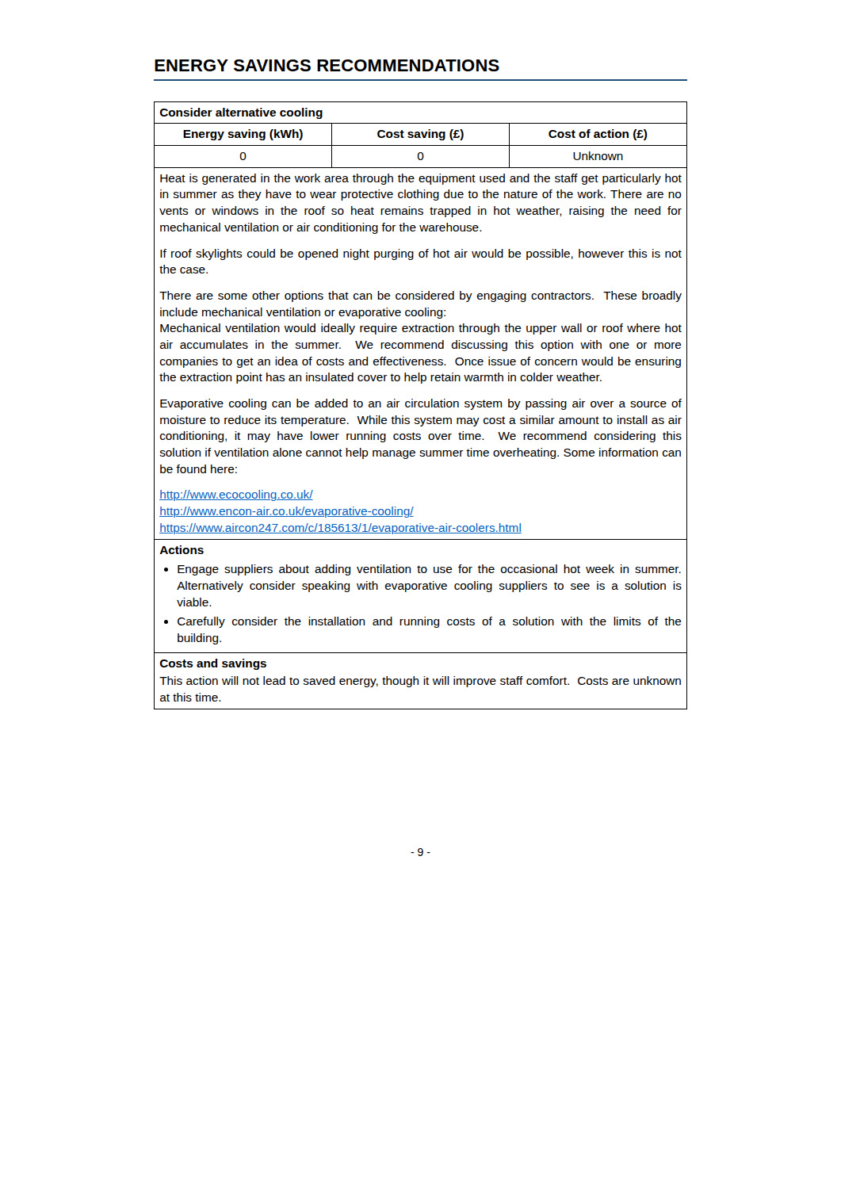ENERGY SAVINGS RECOMMENDATIONS
| Consider alternative cooling |
| Energy saving (kWh) | Cost saving (£) | Cost of action (£) |
| 0 | 0 | Unknown |
| Heat is generated in the work area through the equipment used and the staff get particularly hot in summer as they have to wear protective clothing due to the nature of the work. There are no vents or windows in the roof so heat remains trapped in hot weather, raising the need for mechanical ventilation or air conditioning for the warehouse. If roof skylights could be opened night purging of hot air would be possible, however this is not the case. There are some other options that can be considered by engaging contractors. These broadly include mechanical ventilation or evaporative cooling: Mechanical ventilation would ideally require extraction through the upper wall or roof where hot air accumulates in the summer. We recommend discussing this option with one or more companies to get an idea of costs and effectiveness. Once issue of concern would be ensuring the extraction point has an insulated cover to help retain warmth in colder weather. Evaporative cooling can be added to an air circulation system by passing air over a source of moisture to reduce its temperature. While this system may cost a similar amount to install as air conditioning, it may have lower running costs over time. We recommend considering this solution if ventilation alone cannot help manage summer time overheating. Some information can be found here: http://www.ecocooling.co.uk/ http://www.encon-air.co.uk/evaporative-cooling/ https://www.aircon247.com/c/185613/1/evaporative-air-coolers.html |
| Actions Engage suppliers about adding ventilation to use for the occasional hot week in summer. Alternatively consider speaking with evaporative cooling suppliers to see is a solution is viable. Carefully consider the installation and running costs of a solution with the limits of the building. |
| Costs and savings This action will not lead to saved energy, though it will improve staff comfort. Costs are unknown at this time. |
- 9 -